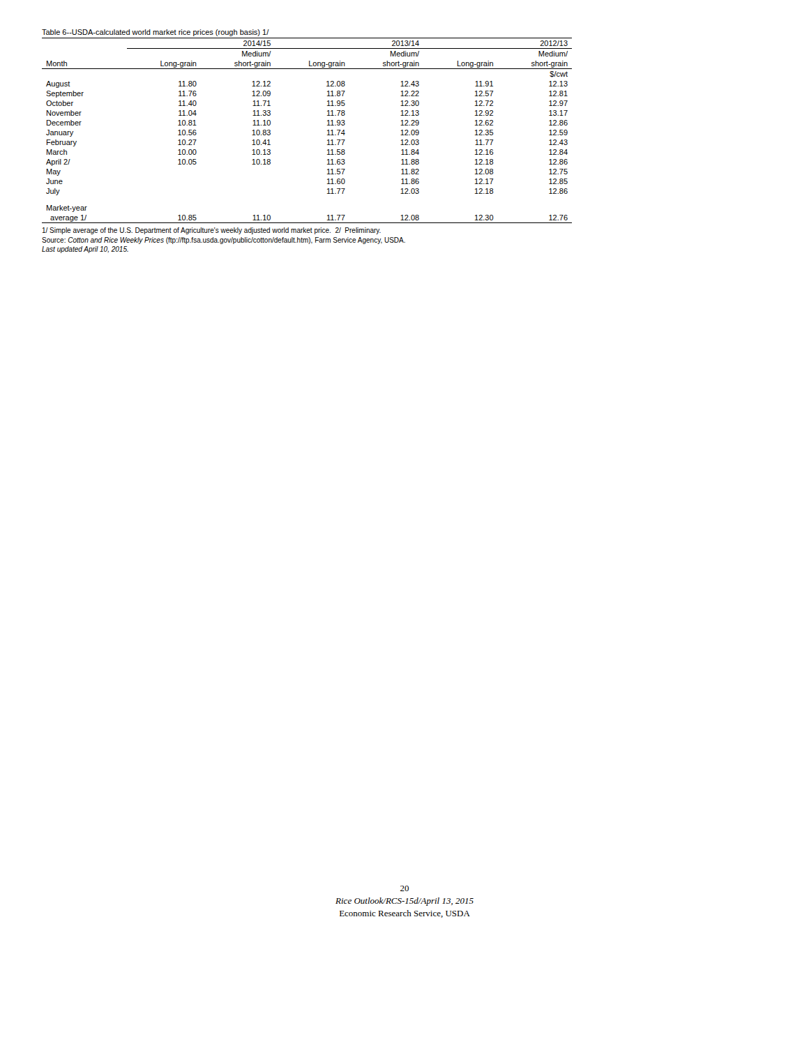Table 6--USDA-calculated world market rice prices (rough basis) 1/
| | 2014/15 | 2013/14 | 2012/13 |
| --- | --- | --- | --- |
| | | Medium/ | | Medium/ | | Medium/ |
| Month | Long-grain | short-grain | Long-grain | short-grain | Long-grain | short-grain |
| $/cwt |
| August | 11.80 | 12.12 | 12.08 | 12.43 | 11.91 | 12.13 |
| September | 11.76 | 12.09 | 11.87 | 12.22 | 12.57 | 12.81 |
| October | 11.40 | 11.71 | 11.95 | 12.30 | 12.72 | 12.97 |
| November | 11.04 | 11.33 | 11.78 | 12.13 | 12.92 | 13.17 |
| December | 10.81 | 11.10 | 11.93 | 12.29 | 12.62 | 12.86 |
| January | 10.56 | 10.83 | 11.74 | 12.09 | 12.35 | 12.59 |
| February | 10.27 | 10.41 | 11.77 | 12.03 | 11.77 | 12.43 |
| March | 10.00 | 10.13 | 11.58 | 11.84 | 12.16 | 12.84 |
| April 2/ | 10.05 | 10.18 | 11.63 | 11.88 | 12.18 | 12.86 |
| May | | | 11.57 | 11.82 | 12.08 | 12.75 |
| June | | | 11.60 | 11.86 | 12.17 | 12.85 |
| July | | | 11.77 | 12.03 | 12.18 | 12.86 |
| Market-year | | | | | | |
| average 1/ | 10.85 | 11.10 | 11.77 | 12.08 | 12.30 | 12.76 |
1/ Simple average of the U.S. Department of Agriculture's weekly adjusted world market price. 2/ Preliminary.
Source: Cotton and Rice Weekly Prices (ftp://ftp.fsa.usda.gov/public/cotton/default.htm), Farm Service Agency, USDA.
Last updated April 10, 2015.
20
Rice Outlook/RCS-15d/April 13, 2015
Economic Research Service, USDA